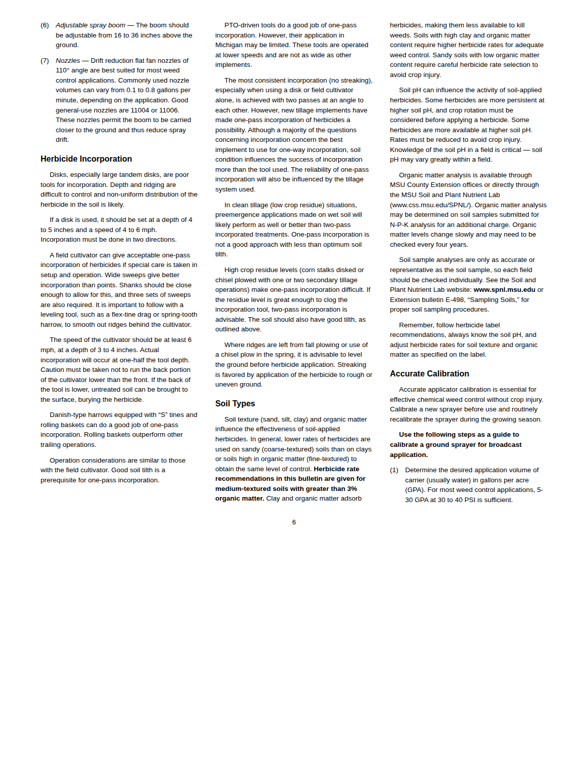(6) Adjustable spray boom — The boom should be adjustable from 16 to 36 inches above the ground.
(7) Nozzles — Drift reduction flat fan nozzles of 110° angle are best suited for most weed control applications. Commonly used nozzle volumes can vary from 0.1 to 0.8 gallons per minute, depending on the application. Good general-use nozzles are 11004 or 11006. These nozzles permit the boom to be carried closer to the ground and thus reduce spray drift.
Herbicide Incorporation
Disks, especially large tandem disks, are poor tools for incorporation. Depth and ridging are difficult to control and non-uniform distribution of the herbicide in the soil is likely.
If a disk is used, it should be set at a depth of 4 to 5 inches and a speed of 4 to 6 mph. Incorporation must be done in two directions.
A field cultivator can give acceptable one-pass incorporation of herbicides if special care is taken in setup and operation. Wide sweeps give better incorporation than points. Shanks should be close enough to allow for this, and three sets of sweeps are also required. It is important to follow with a leveling tool, such as a flex-tine drag or spring-tooth harrow, to smooth out ridges behind the cultivator.
The speed of the cultivator should be at least 6 mph, at a depth of 3 to 4 inches. Actual incorporation will occur at one-half the tool depth. Caution must be taken not to run the back portion of the cultivator lower than the front. If the back of the tool is lower, untreated soil can be brought to the surface, burying the herbicide.
Danish-type harrows equipped with “S” tines and rolling baskets can do a good job of one-pass incorporation. Rolling baskets outperform other trailing operations.
Operation considerations are similar to those with the field cultivator. Good soil tilth is a prerequisite for one-pass incorporation.
PTO-driven tools do a good job of one-pass incorporation. However, their application in Michigan may be limited. These tools are operated at lower speeds and are not as wide as other implements.
The most consistent incorporation (no streaking), especially when using a disk or field cultivator alone, is achieved with two passes at an angle to each other. However, new tillage implements have made one-pass incorporation of herbicides a possibility. Although a majority of the questions concerning incorporation concern the best implement to use for one-way incorporation, soil condition influences the success of incorporation more than the tool used. The reliability of one-pass incorporation will also be influenced by the tillage system used.
In clean tillage (low crop residue) situations, preemergence applications made on wet soil will likely perform as well or better than two-pass incorporated treatments. One-pass incorporation is not a good approach with less than optimum soil tilth.
High crop residue levels (corn stalks disked or chisel plowed with one or two secondary tillage operations) make one-pass incorporation difficult. If the residue level is great enough to clog the incorporation tool, two-pass incorporation is advisable. The soil should also have good tilth, as outlined above.
Where ridges are left from fall plowing or use of a chisel plow in the spring, it is advisable to level the ground before herbicide application. Streaking is favored by application of the herbicide to rough or uneven ground.
Soil Types
Soil texture (sand, silt, clay) and organic matter influence the effectiveness of soil-applied herbicides. In general, lower rates of herbicides are used on sandy (coarse-textured) soils than on clays or soils high in organic matter (fine-textured) to obtain the same level of control. Herbicide rate recommendations in this bulletin are given for medium-textured soils with greater than 3% organic matter. Clay and organic matter adsorb herbicides, making them less available to kill weeds. Soils with high clay and organic matter content require higher herbicide rates for adequate weed control. Sandy soils with low organic matter content require careful herbicide rate selection to avoid crop injury.
Soil pH can influence the activity of soil-applied herbicides. Some herbicides are more persistent at higher soil pH, and crop rotation must be considered before applying a herbicide. Some herbicides are more available at higher soil pH. Rates must be reduced to avoid crop injury. Knowledge of the soil pH in a field is critical — soil pH may vary greatly within a field.
Organic matter analysis is available through MSU County Extension offices or directly through the MSU Soil and Plant Nutrient Lab (www.css.msu.edu/SPNL/). Organic matter analysis may be determined on soil samples submitted for N-P-K analysis for an additional charge. Organic matter levels change slowly and may need to be checked every four years.
Soil sample analyses are only as accurate or representative as the soil sample, so each field should be checked individually. See the Soil and Plant Nutrient Lab website: www.spnl.msu.edu or Extension bulletin E-498, “Sampling Soils,” for proper soil sampling procedures.
Remember, follow herbicide label recommendations, always know the soil pH, and adjust herbicide rates for soil texture and organic matter as specified on the label.
Accurate Calibration
Accurate applicator calibration is essential for effective chemical weed control without crop injury. Calibrate a new sprayer before use and routinely recalibrate the sprayer during the growing season.
Use the following steps as a guide to calibrate a ground sprayer for broadcast application.
(1) Determine the desired application volume of carrier (usually water) in gallons per acre (GPA). For most weed control applications, 5-30 GPA at 30 to 40 PSI is sufficient.
6